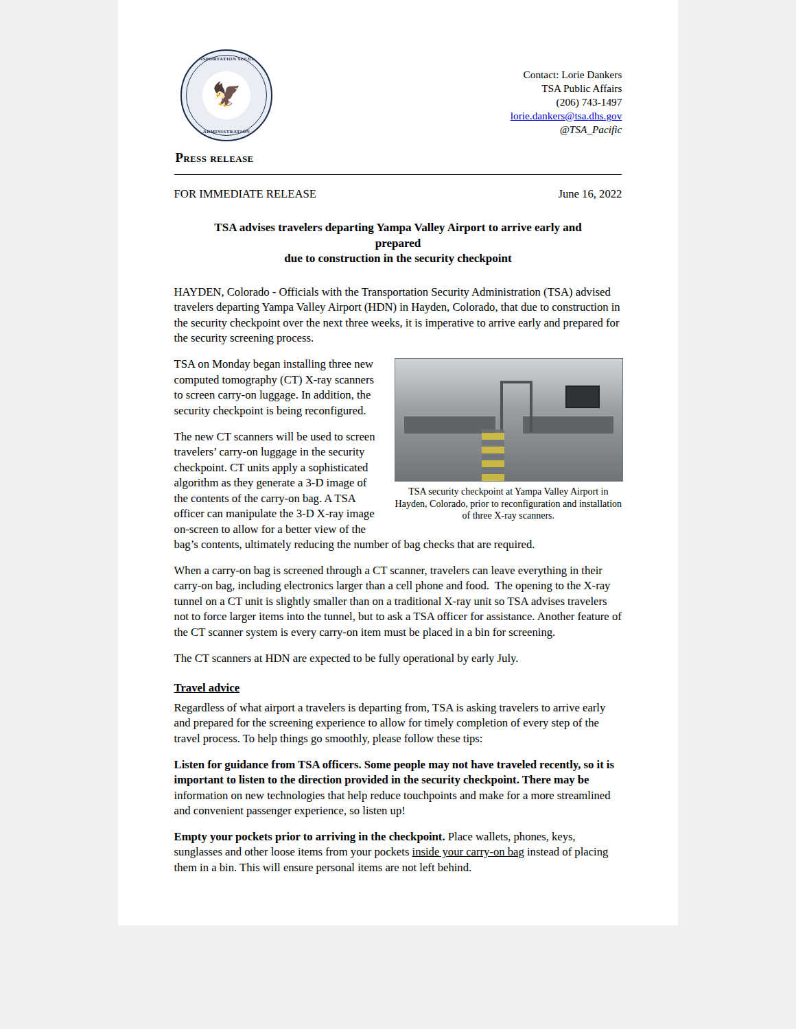TRANSPORTATION SECURITY ADMINISTRATION
🦅
Press release
Contact: Lorie Dankers
TSA Public Affairs
(206) 743-1497
lorie.dankers@tsa.dhs.gov
@TSA_Pacific
FOR IMMEDIATE RELEASE June 16, 2022
TSA advises travelers departing Yampa Valley Airport to arrive early and prepared
due to construction in the security checkpoint
HAYDEN, Colorado - Officials with the Transportation Security Administration (TSA) advised travelers departing Yampa Valley Airport (HDN) in Hayden, Colorado, that due to construction in the security checkpoint over the next three weeks, it is imperative to arrive early and prepared for the security screening process.
TSA security checkpoint at Yampa Valley Airport in Hayden, Colorado, prior to reconfiguration and installation of three X-ray scanners.
TSA on Monday began installing three new computed tomography (CT) X-ray scanners to screen carry-on luggage. In addition, the security checkpoint is being reconfigured.
The new CT scanners will be used to screen travelers’ carry-on luggage in the security checkpoint. CT units apply a sophisticated algorithm as they generate a 3-D image of the contents of the carry-on bag. A TSA officer can manipulate the 3-D X-ray image on-screen to allow for a better view of the bag’s contents, ultimately reducing the number of bag checks that are required.
When a carry-on bag is screened through a CT scanner, travelers can leave everything in their carry-on bag, including electronics larger than a cell phone and food. The opening to the X-ray tunnel on a CT unit is slightly smaller than on a traditional X-ray unit so TSA advises travelers not to force larger items into the tunnel, but to ask a TSA officer for assistance. Another feature of the CT scanner system is every carry-on item must be placed in a bin for screening.
The CT scanners at HDN are expected to be fully operational by early July.
Travel advice
Regardless of what airport a travelers is departing from, TSA is asking travelers to arrive early and prepared for the screening experience to allow for timely completion of every step of the travel process. To help things go smoothly, please follow these tips:
Listen for guidance from TSA officers. Some people may not have traveled recently, so it is important to listen to the direction provided in the security checkpoint. There may be information on new technologies that help reduce touchpoints and make for a more streamlined and convenient passenger experience, so listen up!
Empty your pockets prior to arriving in the checkpoint. Place wallets, phones, keys, sunglasses and other loose items from your pockets inside your carry-on bag instead of placing them in a bin. This will ensure personal items are not left behind.